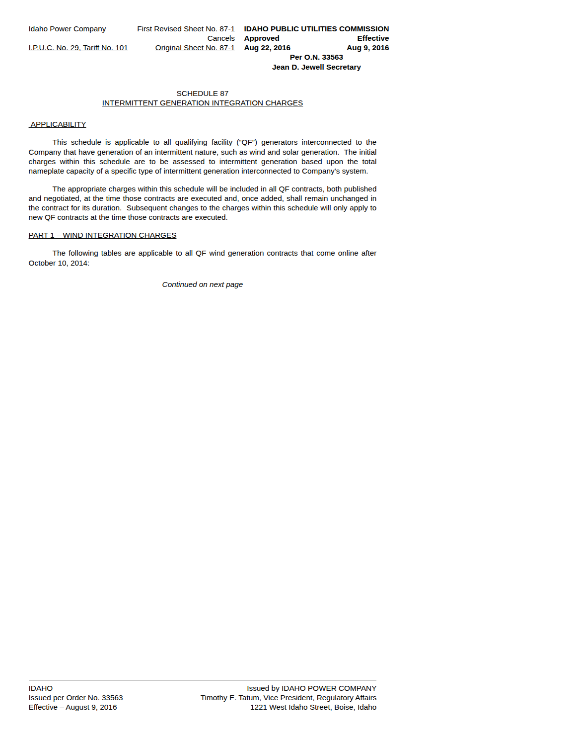Idaho Power Company I.P.U.C. No. 29, Tariff No. 101
First Revised Sheet No. 87-1 Cancels Original Sheet No. 87-1
IDAHO PUBLIC UTILITIES COMMISSION Approved Effective Aug 22, 2016 Aug 9, 2016 Per O.N. 33563 Jean D. Jewell Secretary
SCHEDULE 87 INTERMITTENT GENERATION INTEGRATION CHARGES
APPLICABILITY
This schedule is applicable to all qualifying facility (“QF”) generators interconnected to the Company that have generation of an intermittent nature, such as wind and solar generation. The initial charges within this schedule are to be assessed to intermittent generation based upon the total nameplate capacity of a specific type of intermittent generation interconnected to Company’s system.
The appropriate charges within this schedule will be included in all QF contracts, both published and negotiated, at the time those contracts are executed and, once added, shall remain unchanged in the contract for its duration. Subsequent changes to the charges within this schedule will only apply to new QF contracts at the time those contracts are executed.
PART 1 – WIND INTEGRATION CHARGES
The following tables are applicable to all QF wind generation contracts that come online after October 10, 2014:
Continued on next page
IDAHO Issued per Order No. 33563 Effective – August 9, 2016
Issued by IDAHO POWER COMPANY Timothy E. Tatum, Vice President, Regulatory Affairs 1221 West Idaho Street, Boise, Idaho